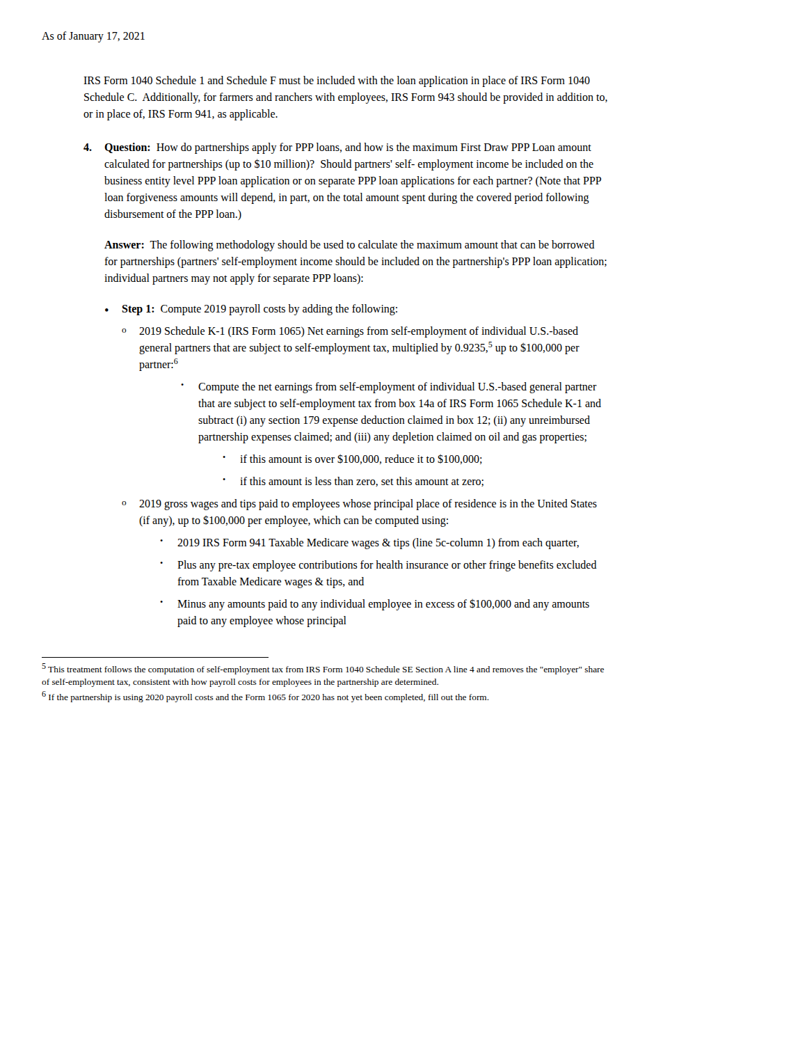As of January 17, 2021
IRS Form 1040 Schedule 1 and Schedule F must be included with the loan application in place of IRS Form 1040 Schedule C. Additionally, for farmers and ranchers with employees, IRS Form 943 should be provided in addition to, or in place of, IRS Form 941, as applicable.
4. Question: How do partnerships apply for PPP loans, and how is the maximum First Draw PPP Loan amount calculated for partnerships (up to $10 million)? Should partners' self- employment income be included on the business entity level PPP loan application or on separate PPP loan applications for each partner? (Note that PPP loan forgiveness amounts will depend, in part, on the total amount spent during the covered period following disbursement of the PPP loan.)
Answer: The following methodology should be used to calculate the maximum amount that can be borrowed for partnerships (partners' self-employment income should be included on the partnership's PPP loan application; individual partners may not apply for separate PPP loans):
Step 1: Compute 2019 payroll costs by adding the following:
2019 Schedule K-1 (IRS Form 1065) Net earnings from self-employment of individual U.S.-based general partners that are subject to self-employment tax, multiplied by 0.9235,5 up to $100,000 per partner:6
Compute the net earnings from self-employment of individual U.S.-based general partner that are subject to self-employment tax from box 14a of IRS Form 1065 Schedule K-1 and subtract (i) any section 179 expense deduction claimed in box 12; (ii) any unreimbursed partnership expenses claimed; and (iii) any depletion claimed on oil and gas properties;
if this amount is over $100,000, reduce it to $100,000;
if this amount is less than zero, set this amount at zero;
2019 gross wages and tips paid to employees whose principal place of residence is in the United States (if any), up to $100,000 per employee, which can be computed using:
2019 IRS Form 941 Taxable Medicare wages & tips (line 5c-column 1) from each quarter,
Plus any pre-tax employee contributions for health insurance or other fringe benefits excluded from Taxable Medicare wages & tips, and
Minus any amounts paid to any individual employee in excess of $100,000 and any amounts paid to any employee whose principal
5 This treatment follows the computation of self-employment tax from IRS Form 1040 Schedule SE Section A line 4 and removes the "employer" share of self-employment tax, consistent with how payroll costs for employees in the partnership are determined.
6 If the partnership is using 2020 payroll costs and the Form 1065 for 2020 has not yet been completed, fill out the form.